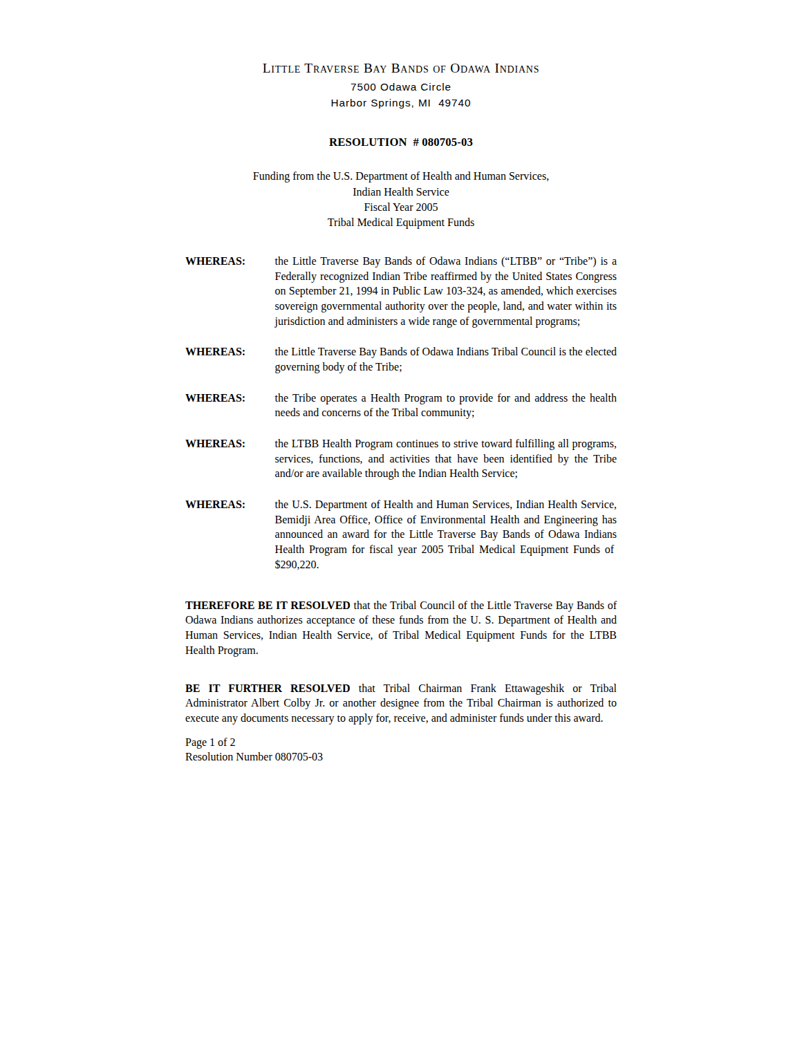Little Traverse Bay Bands of Odawa Indians
7500 Odawa Circle
Harbor Springs, MI 49740
RESOLUTION # 080705-03
Funding from the U.S. Department of Health and Human Services,
Indian Health Service
Fiscal Year 2005
Tribal Medical Equipment Funds
| WHEREAS: | the Little Traverse Bay Bands of Odawa Indians (“LTBB” or “Tribe”) is a Federally recognized Indian Tribe reaffirmed by the United States Congress on September 21, 1994 in Public Law 103-324, as amended, which exercises sovereign governmental authority over the people, land, and water within its jurisdiction and administers a wide range of governmental programs; |
| WHEREAS: | the Little Traverse Bay Bands of Odawa Indians Tribal Council is the elected governing body of the Tribe; |
| WHEREAS: | the Tribe operates a Health Program to provide for and address the health needs and concerns of the Tribal community; |
| WHEREAS: | the LTBB Health Program continues to strive toward fulfilling all programs, services, functions, and activities that have been identified by the Tribe and/or are available through the Indian Health Service; |
| WHEREAS: | the U.S. Department of Health and Human Services, Indian Health Service, Bemidji Area Office, Office of Environmental Health and Engineering has announced an award for the Little Traverse Bay Bands of Odawa Indians Health Program for fiscal year 2005 Tribal Medical Equipment Funds of $290,220. |
THEREFORE BE IT RESOLVED that the Tribal Council of the Little Traverse Bay Bands of Odawa Indians authorizes acceptance of these funds from the U. S. Department of Health and Human Services, Indian Health Service, of Tribal Medical Equipment Funds for the LTBB Health Program.
BE IT FURTHER RESOLVED that Tribal Chairman Frank Ettawageshik or Tribal Administrator Albert Colby Jr. or another designee from the Tribal Chairman is authorized to execute any documents necessary to apply for, receive, and administer funds under this award.
Page 1 of 2
Resolution Number 080705-03